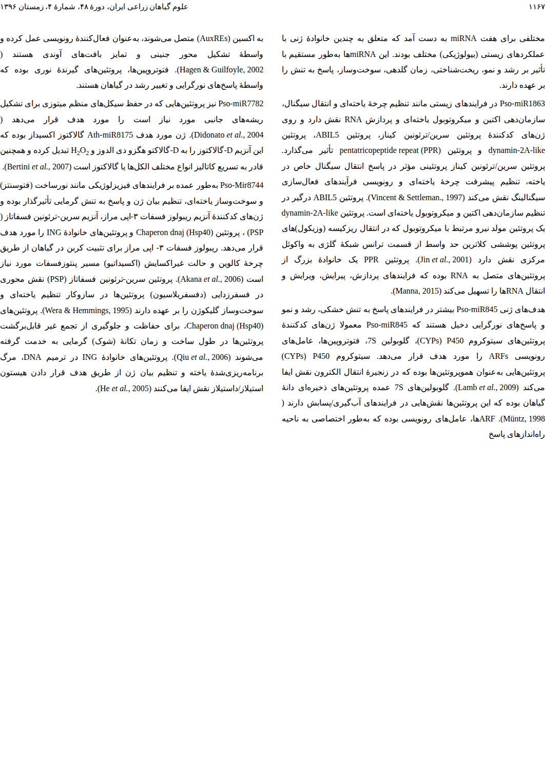۱۱۶۷ علوم گیاهان زراعی ایران، دورۀ ۴۸، شمارۀ ۴، زمستان ۱۳۹۶
مختلفی برای هفت miRNA به دست آمد که متعلق به چندین خانوادۀ ژنی با عملکردهای زیستی (بیولوژیکی) مختلف بودند. این miRNAها به‌طور مستقیم با تأثیر بر رشد و نمو، ریخت‌شناختی، زمان گلدهی، سوخت‌وساز، پاسخ به تنش را بر عهده دارند.
Pso-miR1863 در فرایندهای زیستی مانند تنظیم چرخۀ یاخته‌ای و انتقال سیگنال، سازمان‌دهی اکتین و میکروتوبول یاخته‌ای و پردازش RNA نقش دارد و روی ژن‌های کدکنندۀ پروتئین سرین/ترئونین کیناز، پروتئین ABIL5، پروتئین dynamin-2A-like و پروتئین pentatricopeptide repeat (PPR) تأثیر می‌گذارد. پروتئین سرین/ترئونین کیناز پروتئینی مؤثر در پاسخ انتقال سیگنال خاص در یاخته، تنظیم پیشرفت چرخۀ یاخته‌ای و رونویسی فرآیندهای فعال‌سازی سیگنالینگ نقش می‌کند (Vincent & Settleman., 1997). پروتئین ABIL5 درگیر در تنظیم سازمان‌دهی اکتین و میکروتوبول یاخته‌ای است. پروتئین dynamin-2A-like یک پروتئین مولد نیرو مرتبط با میکروتوبول که در انتقال ریزکیسه (وزیکول)های پروتئین پوششی کلاترین حد واسط از قسمت ترانس شبکۀ گلژی به واکوئل مرکزی نقش دارد (Jin et al., 2001). پروتئین PPR یک خانوادۀ بزرگ از پروتئین‌های متصل به RNA بوده که فرایندهای پردازش، پیرایش، ویرایش و انتقال RNAها را تسهیل می‌کند (Manna, 2015).
هدف‌های ژنی Pso-miR845 بیشتر در فرایندهای پاسخ به تنش خشکی، رشد و نمو و پاسخ‌های نورگرایی دخیل هستند که Pso-miR845 معمولا ژن‌های کدکنندۀ پروتئین‌های سیتوکروم P450 (CYPs)، گلوبولین 7S، فتوتروپین‌ها، عامل‌های رونویسی ARFs را مورد هدف قرار می‌دهد. سیتوکروم P450 (CYPs) پروتئین‌هایی به‌عنوان هموپروتئین‌ها بوده که در زنجیرۀ انتقال الکترون نقش ایفا می‌کند (Lamb et al., 2009). گلوبولین‌های 7S عمده پروتئین‌های ذخیره‌ای دانۀ گیاهان بوده که این پروتئین‌ها نقش‌هایی در فرایندهای آب‌گیری/پسابش دارند (Müntz, 1998). ARFها، عامل‌های رونویسی بوده که به‌طور اختصاصی به ناحیه راه‌اندازهای پاسخ
به اکسین (AuxREs) متصل می‌شوند، به‌عنوان فعال‌کنندۀ رونویسی عمل کرده و واسطۀ تشکیل محور جنینی و تمایز بافت‌های آوندی هستند (Hagen & Guilfoyle, 2002). فتوتروپین‌ها، پروتئین‌های گیرندۀ نوری بوده که واسطۀ پاسخ‌های نورگرایی و تغییر رشد در گیاهان هستند.
Pso-miR7782 نیز پروتئین‌هایی که در حفظ سیکل‌های منظم میتوزی برای تشکیل ریشه‌های جانبی مورد نیاز است را مورد هدف قرار می‌دهد (Didonato et al., 2004). ژن مورد هدف Ath-miR8175 گالاکتوز اکسیداز بوده که این آنزیم D-گالاکتوز را به D-گالاکتو هگزو دی الدوز و H2O2 تبدیل کرده و همچنین قادر به تسریع کاتالیز انواع مختلف الکل‌ها یا گالاکتوز است (Bertini et al., 2007).
Pso-Mir8744 به‌طور عمده بر فرایندهای فیزیزلوژیکی مانند نورساخت (فتوسنتز) و سوخت‌وساز یاخته‌ای، تنظیم بیان ژن و پاسخ به تنش گرمایی تأثیرگذار بوده و ژن‌های کدکنندۀ آنزیم ریبولوز فسفات ۳-اپی مراز، آنزیم سرین-ترئونین فسفاتاز (PSP) ، پروتئین Chaperon dnaj (Hsp40) و پروتئین‌های خانوادۀ ING را مورد هدف قرار می‌دهد. ریبولوز فسفات ۳- اپی مراز برای تثبیت کربن در گیاهان از طریق چرخۀ کالوین و حالت غیراکسایش (اکسیداتیو) مسیر پنتوزفسفات مورد نیاز است (Akana et al., 2006). پروتئین سرین-ترئونین فسفاتاز (PSP) نقش محوری در فسفرزدایی (دفسفریلاسیون) پروتئین‌ها در سازوکار تنظیم یاخته‌ای و سوخت‌وساز گلیکوژن را بر عهده دارند (Wera & Hemmings, 1995). پروتئین‌های Chaperon dnaj (Hsp40)، برای حفاظت و جلوگیری از تجمع غیر قابل‌برگشت پروتئین‌ها در طول ساخت و زمان تکانۀ (شوک) گرمایی به خدمت گرفته می‌شوند (Qiu et al., 2006). پروتئین‌های خانوادۀ ING در ترمیم DNA، مرگ برنامه‌ریزی‌شدۀ یاخته و تنظیم بیان ژن از طریق هدف قرار دادن هیستون استیلاز/داستیلاز نقش ایفا می‌کنند (He et al., 2005).